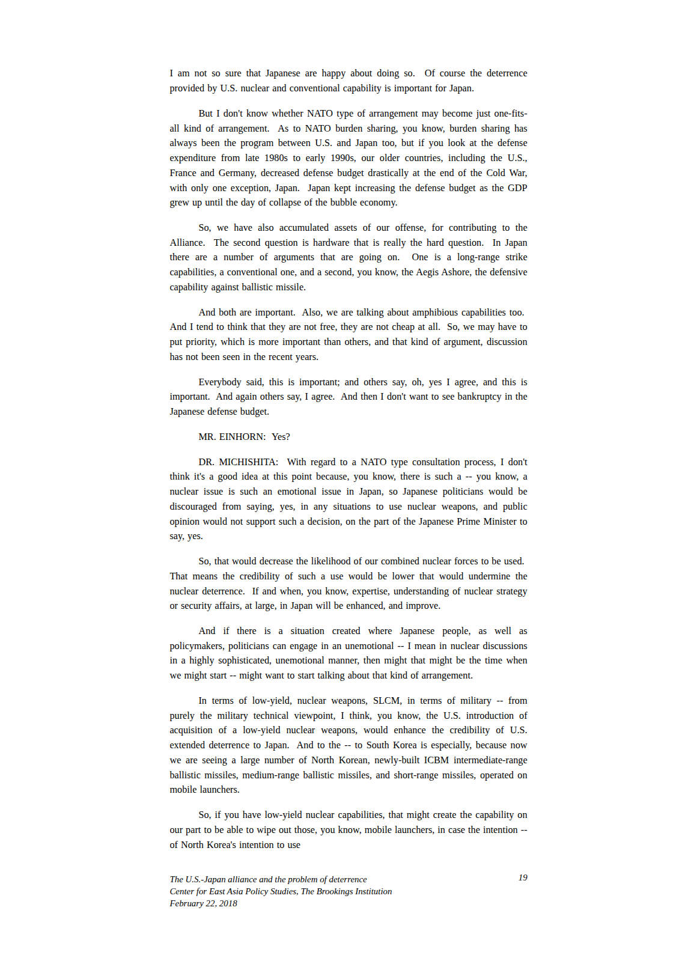I am not so sure that Japanese are happy about doing so. Of course the deterrence provided by U.S. nuclear and conventional capability is important for Japan.
But I don't know whether NATO type of arrangement may become just one-fits-all kind of arrangement. As to NATO burden sharing, you know, burden sharing has always been the program between U.S. and Japan too, but if you look at the defense expenditure from late 1980s to early 1990s, our older countries, including the U.S., France and Germany, decreased defense budget drastically at the end of the Cold War, with only one exception, Japan. Japan kept increasing the defense budget as the GDP grew up until the day of collapse of the bubble economy.
So, we have also accumulated assets of our offense, for contributing to the Alliance. The second question is hardware that is really the hard question. In Japan there are a number of arguments that are going on. One is a long-range strike capabilities, a conventional one, and a second, you know, the Aegis Ashore, the defensive capability against ballistic missile.
And both are important. Also, we are talking about amphibious capabilities too. And I tend to think that they are not free, they are not cheap at all. So, we may have to put priority, which is more important than others, and that kind of argument, discussion has not been seen in the recent years.
Everybody said, this is important; and others say, oh, yes I agree, and this is important. And again others say, I agree. And then I don't want to see bankruptcy in the Japanese defense budget.
MR. EINHORN: Yes?
DR. MICHISHITA: With regard to a NATO type consultation process, I don't think it's a good idea at this point because, you know, there is such a -- you know, a nuclear issue is such an emotional issue in Japan, so Japanese politicians would be discouraged from saying, yes, in any situations to use nuclear weapons, and public opinion would not support such a decision, on the part of the Japanese Prime Minister to say, yes.
So, that would decrease the likelihood of our combined nuclear forces to be used. That means the credibility of such a use would be lower that would undermine the nuclear deterrence. If and when, you know, expertise, understanding of nuclear strategy or security affairs, at large, in Japan will be enhanced, and improve.
And if there is a situation created where Japanese people, as well as policymakers, politicians can engage in an unemotional -- I mean in nuclear discussions in a highly sophisticated, unemotional manner, then might that might be the time when we might start -- might want to start talking about that kind of arrangement.
In terms of low-yield, nuclear weapons, SLCM, in terms of military -- from purely the military technical viewpoint, I think, you know, the U.S. introduction of acquisition of a low-yield nuclear weapons, would enhance the credibility of U.S. extended deterrence to Japan. And to the -- to South Korea is especially, because now we are seeing a large number of North Korean, newly-built ICBM intermediate-range ballistic missiles, medium-range ballistic missiles, and short-range missiles, operated on mobile launchers.
So, if you have low-yield nuclear capabilities, that might create the capability on our part to be able to wipe out those, you know, mobile launchers, in case the intention -- of North Korea's intention to use
19 The U.S.-Japan alliance and the problem of deterrence
Center for East Asia Policy Studies, The Brookings Institution
February 22, 2018